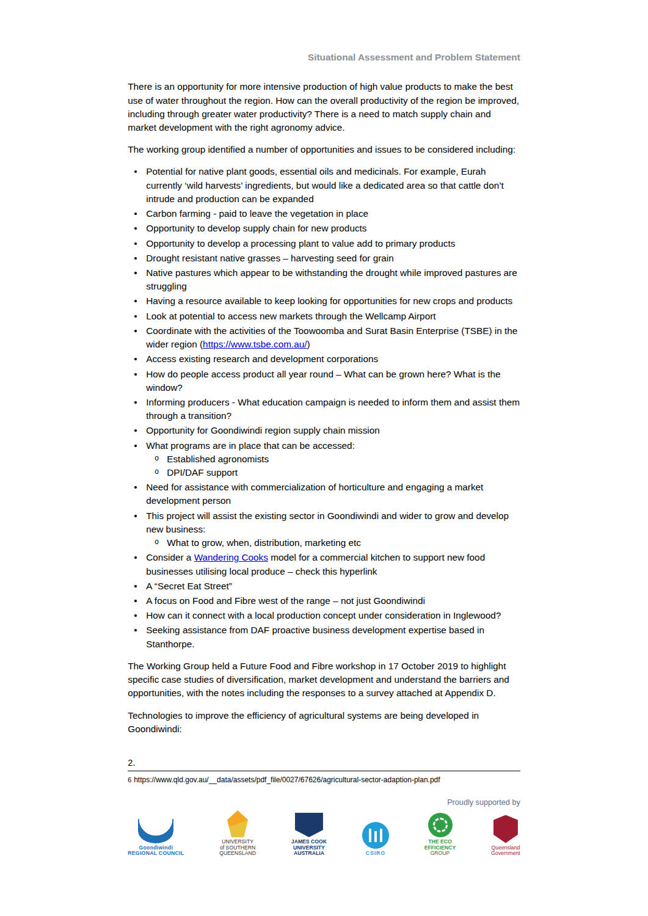Situational Assessment and Problem Statement
There is an opportunity for more intensive production of high value products to make the best use of water throughout the region. How can the overall productivity of the region be improved, including through greater water productivity? There is a need to match supply chain and market development with the right agronomy advice.
The working group identified a number of opportunities and issues to be considered including:
Potential for native plant goods, essential oils and medicinals. For example, Eurah currently ‘wild harvests’ ingredients, but would like a dedicated area so that cattle don’t intrude and production can be expanded
Carbon farming - paid to leave the vegetation in place
Opportunity to develop supply chain for new products
Opportunity to develop a processing plant to value add to primary products
Drought resistant native grasses – harvesting seed for grain
Native pastures which appear to be withstanding the drought while improved pastures are struggling
Having a resource available to keep looking for opportunities for new crops and products
Look at potential to access new markets through the Wellcamp Airport
Coordinate with the activities of the Toowoomba and Surat Basin Enterprise (TSBE) in the wider region (https://www.tsbe.com.au/)
Access existing research and development corporations
How do people access product all year round – What can be grown here? What is the window?
Informing producers - What education campaign is needed to inform them and assist them through a transition?
Opportunity for Goondiwindi region supply chain mission
What programs are in place that can be accessed:
Established agronomists
DPI/DAF support
Need for assistance with commercialization of horticulture and engaging a market development person
This project will assist the existing sector in Goondiwindi and wider to grow and develop new business:
What to grow, when, distribution, marketing etc
Consider a Wandering Cooks model for a commercial kitchen to support new food businesses utilising local produce – check this hyperlink
A “Secret Eat Street”
A focus on Food and Fibre west of the range – not just Goondiwindi
How can it connect with a local production concept under consideration in Inglewood?
Seeking assistance from DAF proactive business development expertise based in Stanthorpe.
The Working Group held a Future Food and Fibre workshop in 17 October 2019 to highlight specific case studies of diversification, market development and understand the barriers and opportunities, with the notes including the responses to a survey attached at Appendix D.
Technologies to improve the efficiency of agricultural systems are being developed in Goondiwindi:
2.
6 https://www.qld.gov.au/__data/assets/pdf_file/0027/67626/agricultural-sector-adaption-plan.pdf
Proudly supported by
Goondiwindi
REGIONAL COUNCIL
UNIVERSITY
of SOUTHERN
QUEENSLAND
JAMES COOK
UNIVERSITY
AUSTRALIA
CSIRO
THE ECO
EFFICIENCY
GROUP
Queensland
Government